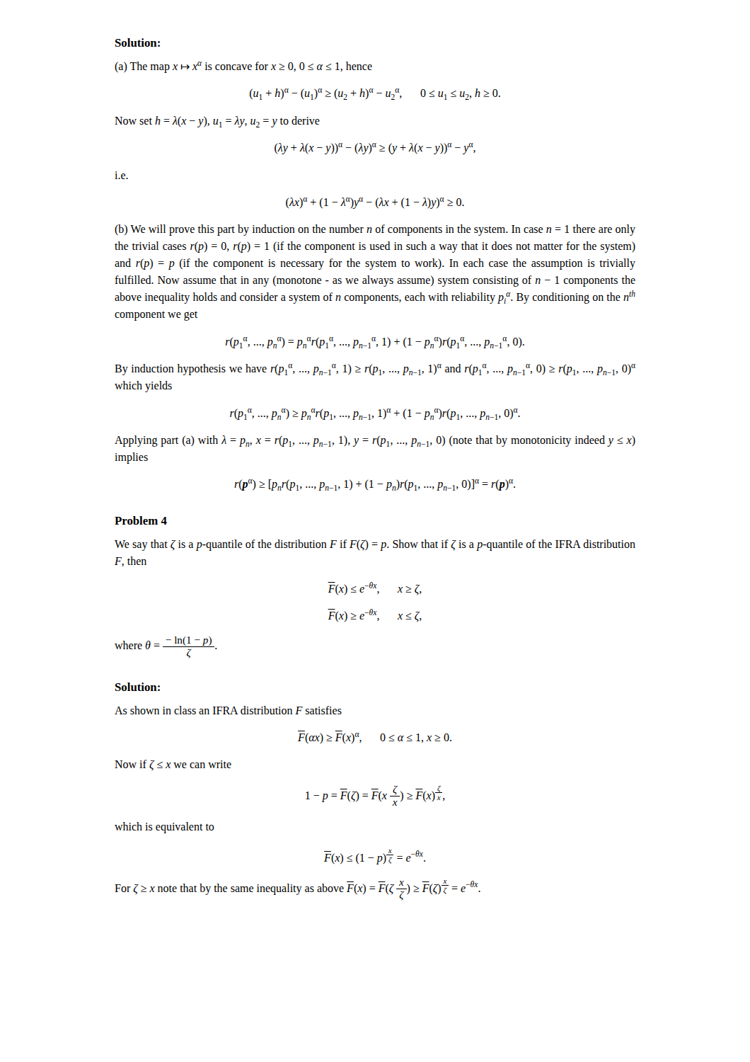Solution:
(a) The map x ↦ xα is concave for x ≥ 0, 0 ≤ α ≤ 1, hence
(u1 + h)α − (u1)α ≥ (u2 + h)α − u2α, 0 ≤ u1 ≤ u2, h ≥ 0.
Now set h = λ(x − y), u1 = λy, u2 = y to derive
(λy + λ(x − y))α − (λy)α ≥ (y + λ(x − y))α − yα,
i.e.
(λx)α + (1 − λα)yα − (λx + (1 − λ)y)α ≥ 0.
(b) We will prove this part by induction on the number n of components in the system. In case n = 1 there are only the trivial cases r(p) = 0, r(p) = 1 (if the component is used in such a way that it does not matter for the system) and r(p) = p (if the component is necessary for the system to work). In each case the assumption is trivially fulfilled. Now assume that in any (monotone - as we always assume) system consisting of n − 1 components the above inequality holds and consider a system of n components, each with reliability piα. By conditioning on the nth component we get
r(p1α, ..., pnα) = pnαr(p1α, ..., pn−1α, 1) + (1 − pnα)r(p1α, ..., pn−1α, 0).
By induction hypothesis we have r(p1α, ..., pn−1α, 1) ≥ r(p1, ..., pn−1, 1)α and r(p1α, ..., pn−1α, 0) ≥ r(p1, ..., pn−1, 0)α which yields
r(p1α, ..., pnα) ≥ pnαr(p1, ..., pn−1, 1)α + (1 − pnα)r(p1, ..., pn−1, 0)α.
Applying part (a) with λ = pn, x = r(p1, ..., pn−1, 1), y = r(p1, ..., pn−1, 0) (note that by monotonicity indeed y ≤ x) implies
r(pα) ≥ [pnr(p1, ..., pn−1, 1) + (1 − pn)r(p1, ..., pn−1, 0)]α = r(p)α.
Problem 4
We say that ζ is a p-quantile of the distribution F if F(ζ) = p. Show that if ζ is a p-quantile of the IFRA distribution F, then
F(x) ≤ e−θx, x ≥ ζ,
F(x) ≥ e−θx, x ≤ ζ,
where θ = − ln(1 − p) ζ.
Solution:
As shown in class an IFRA distribution F satisfies
F(αx) ≥ F(x)α, 0 ≤ α ≤ 1, x ≥ 0.
Now if ζ ≤ x we can write
1 − p = F(ζ) = F(x ζx) ≥ F(x)ζx,
which is equivalent to
F(x) ≤ (1 − p)xζ = e−θx.
For ζ ≥ x note that by the same inequality as above F(x) = F(ζ xζ) ≥ F(ζ)xζ = e−θx.